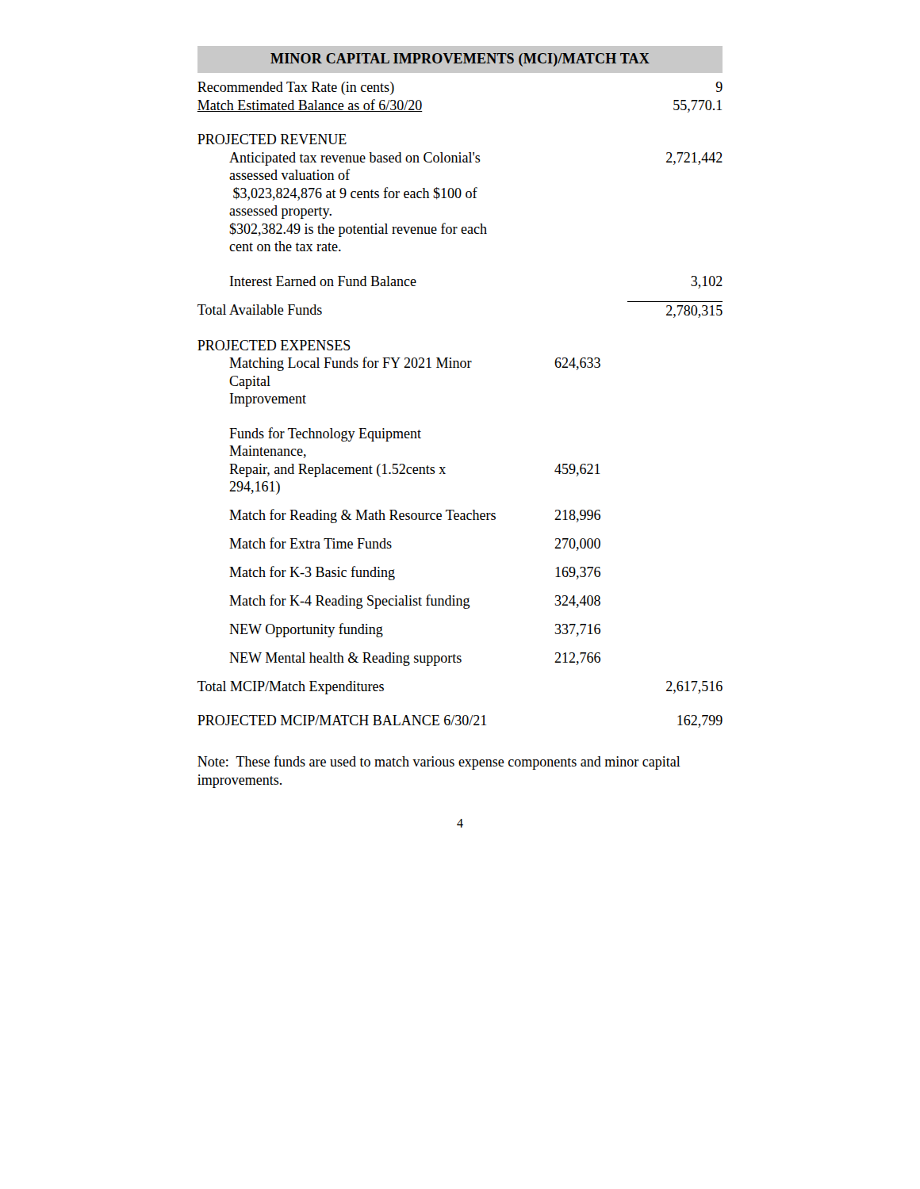MINOR CAPITAL IMPROVEMENTS (MCI)/MATCH TAX
| Recommended Tax Rate (in cents) | | 9 |
| Match Estimated Balance as of 6/30/20 | | 55,770.1 |
| PROJECTED REVENUE | | |
| Anticipated tax revenue based on Colonial's assessed valuation of | | 2,721,442 |
| $3,023,824,876 at 9 cents for each $100 of assessed property. | | |
| $302,382.49 is the potential revenue for each cent on the tax rate. | | |
| Interest Earned on Fund Balance | | 3,102 |
| Total Available Funds | | 2,780,315 |
| PROJECTED EXPENSES | | |
| Matching Local Funds for FY 2021 Minor Capital | 624,633 | |
| Improvement | | |
| Funds for Technology Equipment Maintenance, | | |
| Repair, and Replacement (1.52cents x 294,161) | 459,621 | |
| Match for Reading & Math Resource Teachers | 218,996 | |
| Match for Extra Time Funds | 270,000 | |
| Match for K-3 Basic funding | 169,376 | |
| Match for K-4 Reading Specialist funding | 324,408 | |
| NEW Opportunity funding | 337,716 | |
| NEW Mental health & Reading supports | 212,766 | |
| Total MCIP/Match Expenditures | | 2,617,516 |
| PROJECTED MCIP/MATCH BALANCE 6/30/21 | | 162,799 |
Note: These funds are used to match various expense components and minor capital improvements.
4